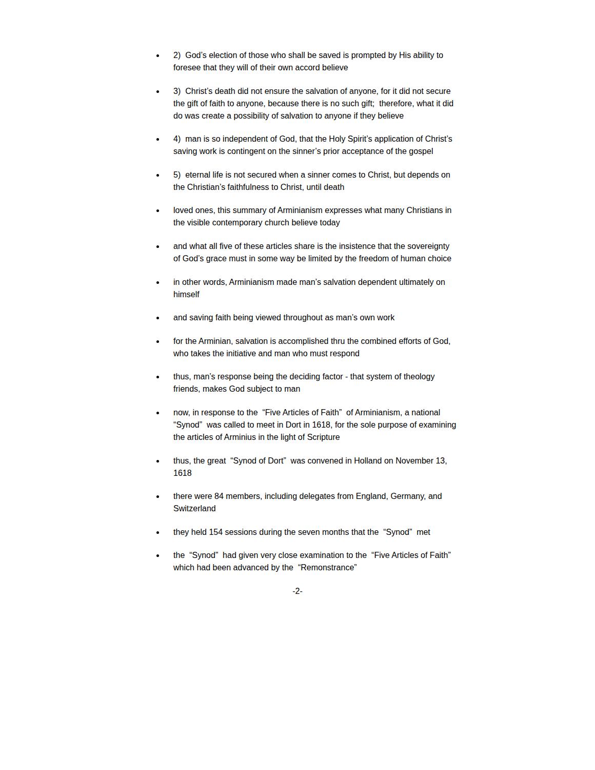2) God’s election of those who shall be saved is prompted by His ability to foresee that they will of their own accord believe
3) Christ’s death did not ensure the salvation of anyone, for it did not secure the gift of faith to anyone, because there is no such gift; therefore, what it did do was create a possibility of salvation to anyone if they believe
4) man is so independent of God, that the Holy Spirit’s application of Christ’s saving work is contingent on the sinner’s prior acceptance of the gospel
5) eternal life is not secured when a sinner comes to Christ, but depends on the Christian’s faithfulness to Christ, until death
loved ones, this summary of Arminianism expresses what many Christians in the visible contemporary church believe today
and what all five of these articles share is the insistence that the sovereignty of God’s grace must in some way be limited by the freedom of human choice
in other words, Arminianism made man’s salvation dependent ultimately on himself
and saving faith being viewed throughout as man’s own work
for the Arminian, salvation is accomplished thru the combined efforts of God, who takes the initiative and man who must respond
thus, man’s response being the deciding factor - that system of theology friends, makes God subject to man
now, in response to the “Five Articles of Faith” of Arminianism, a national “Synod” was called to meet in Dort in 1618, for the sole purpose of examining the articles of Arminius in the light of Scripture
thus, the great “Synod of Dort” was convened in Holland on November 13, 1618
there were 84 members, including delegates from England, Germany, and Switzerland
they held 154 sessions during the seven months that the “Synod” met
the “Synod” had given very close examination to the “Five Articles of Faith” which had been advanced by the “Remonstrance”
-2-